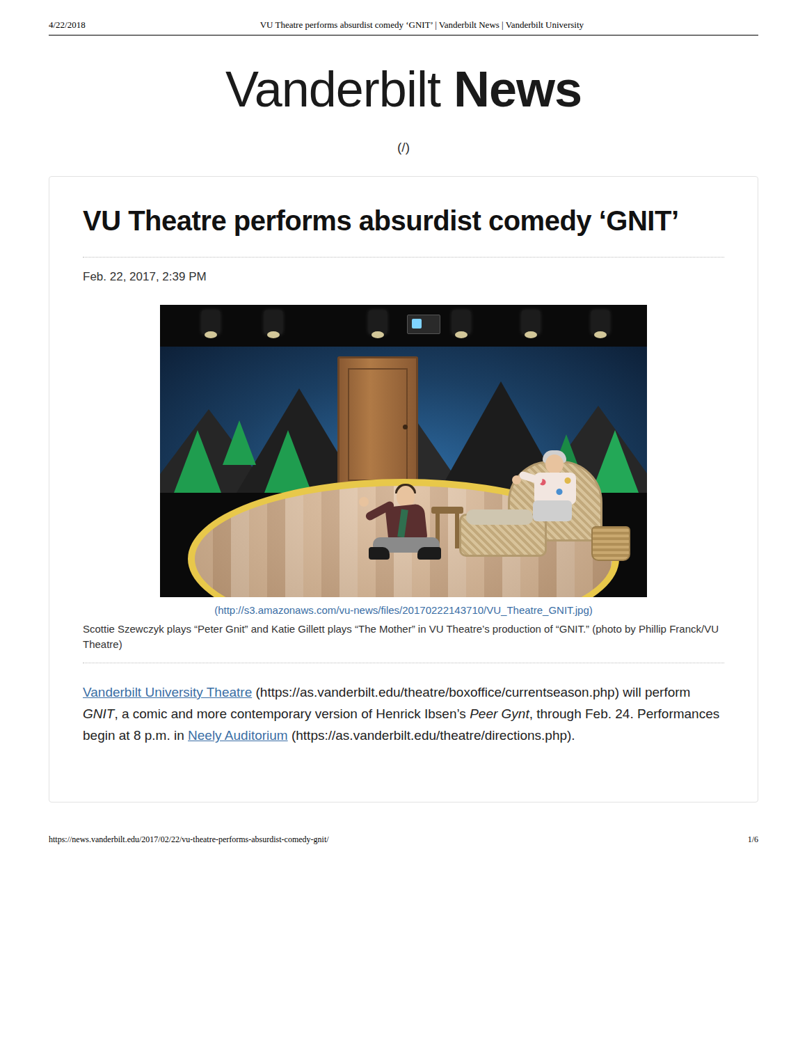4/22/2018 VU Theatre performs absurdist comedy ‘GNIT’ | Vanderbilt News | Vanderbilt University
Vanderbilt News
(/)
VU Theatre performs absurdist comedy ‘GNIT’
Feb. 22, 2017, 2:39 PM
(http://s3.amazonaws.com/vu-news/files/20170222143710/VU_Theatre_GNIT.jpg)
Scottie Szewczyk plays “Peter Gnit” and Katie Gillett plays “The Mother” in VU Theatre’s production of “GNIT.” (photo by Phillip Franck/VU Theatre)
Vanderbilt University Theatre (https://as.vanderbilt.edu/theatre/boxoffice/currentseason.php) will perform GNIT, a comic and more contemporary version of Henrick Ibsen’s Peer Gynt, through Feb. 24. Performances begin at 8 p.m. in Neely Auditorium (https://as.vanderbilt.edu/theatre/directions.php).
https://news.vanderbilt.edu/2017/02/22/vu-theatre-performs-absurdist-comedy-gnit/ 1/6